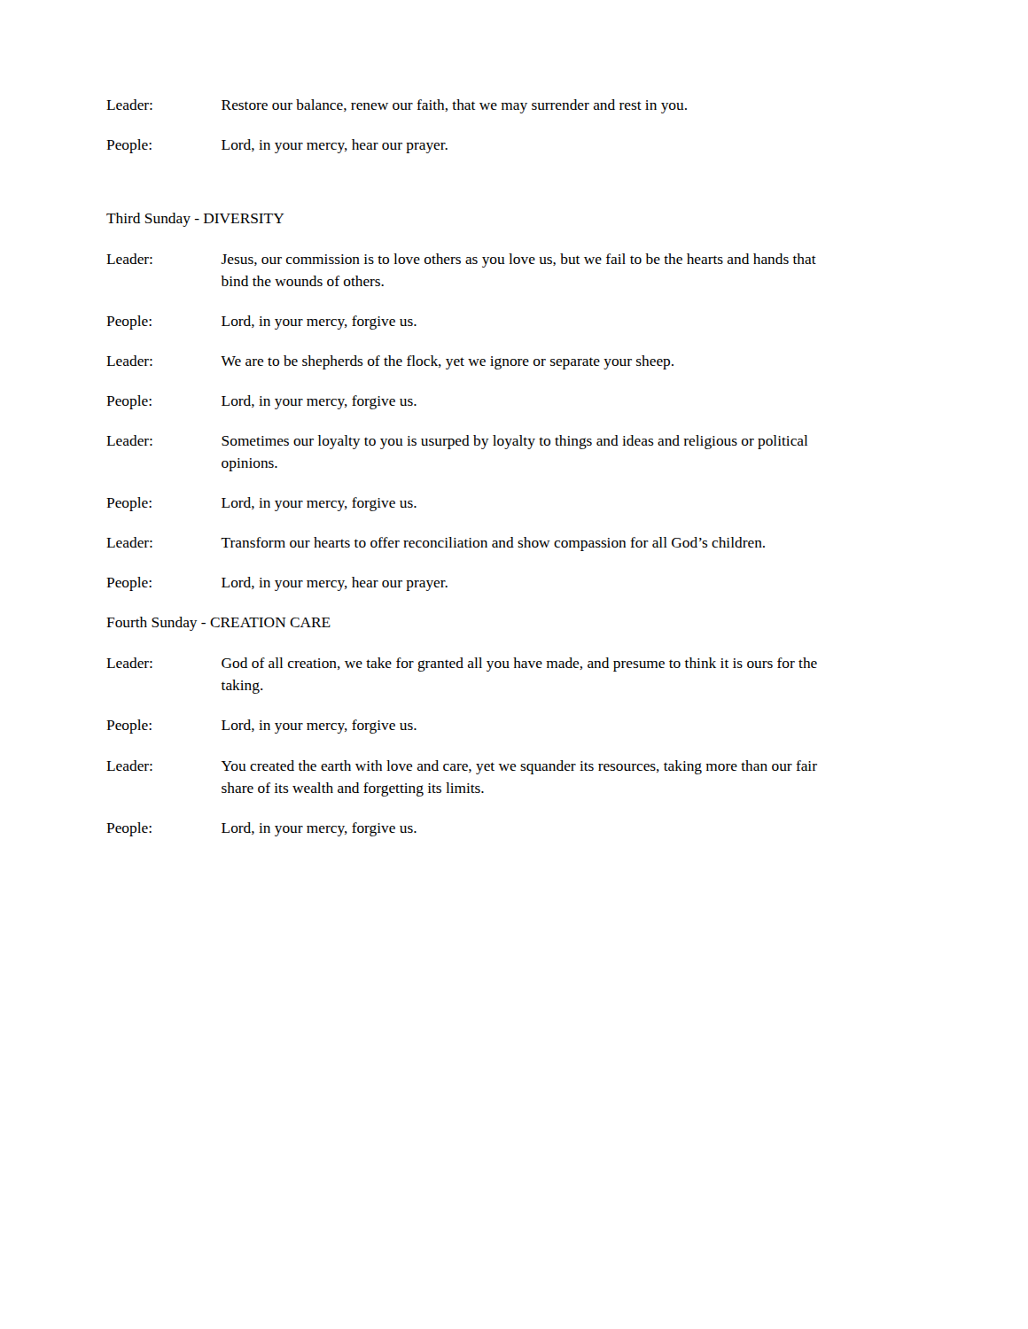| Leader: | Restore our balance, renew our faith, that we may surrender and rest in you. |
| People: | Lord, in your mercy, hear our prayer. |
Third Sunday - DIVERSITY
| Leader: | Jesus, our commission is to love others as you love us, but we fail to be the hearts and hands that bind the wounds of others. |
| People: | Lord, in your mercy, forgive us. |
| Leader: | We are to be shepherds of the flock, yet we ignore or separate your sheep. |
| People: | Lord, in your mercy, forgive us. |
| Leader: | Sometimes our loyalty to you is usurped by loyalty to things and ideas and religious or political opinions. |
| People: | Lord, in your mercy, forgive us. |
| Leader: | Transform our hearts to offer reconciliation and show compassion for all God’s children. |
| People: | Lord, in your mercy, hear our prayer. |
Fourth Sunday - CREATION CARE
| Leader: | God of all creation, we take for granted all you have made, and presume to think it is ours for the taking. |
| People: | Lord, in your mercy, forgive us. |
| Leader: | You created the earth with love and care, yet we squander its resources, taking more than our fair share of its wealth and forgetting its limits. |
| People: | Lord, in your mercy, forgive us. |